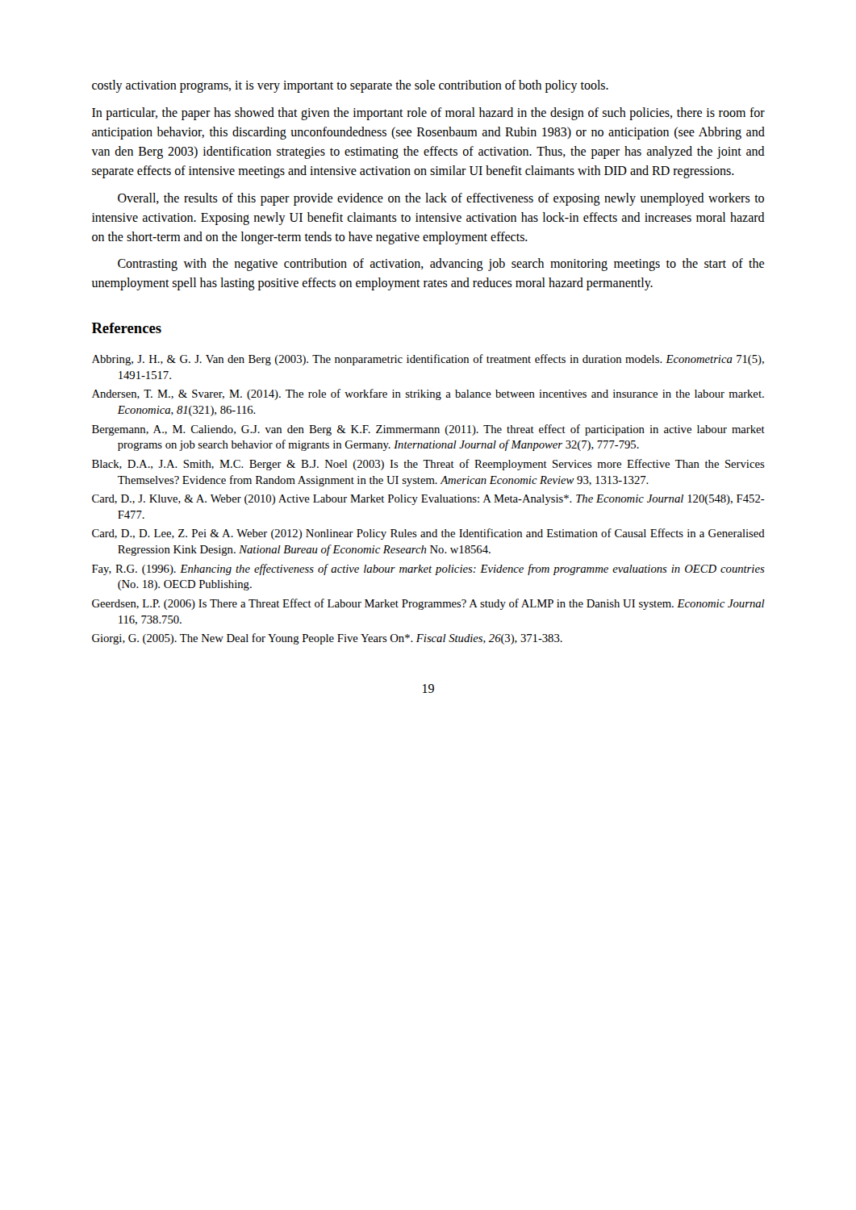costly activation programs, it is very important to separate the sole contribution of both policy tools.
In particular, the paper has showed that given the important role of moral hazard in the design of such policies, there is room for anticipation behavior, this discarding unconfoundedness (see Rosenbaum and Rubin 1983) or no anticipation (see Abbring and van den Berg 2003) identification strategies to estimating the effects of activation. Thus, the paper has analyzed the joint and separate effects of intensive meetings and intensive activation on similar UI benefit claimants with DID and RD regressions.
Overall, the results of this paper provide evidence on the lack of effectiveness of exposing newly unemployed workers to intensive activation. Exposing newly UI benefit claimants to intensive activation has lock-in effects and increases moral hazard on the short-term and on the longer-term tends to have negative employment effects.
Contrasting with the negative contribution of activation, advancing job search monitoring meetings to the start of the unemployment spell has lasting positive effects on employment rates and reduces moral hazard permanently.
References
Abbring, J. H., & G. J. Van den Berg (2003). The nonparametric identification of treatment effects in duration models. Econometrica 71(5), 1491-1517.
Andersen, T. M., & Svarer, M. (2014). The role of workfare in striking a balance between incentives and insurance in the labour market. Economica, 81(321), 86-116.
Bergemann, A., M. Caliendo, G.J. van den Berg & K.F. Zimmermann (2011). The threat effect of participation in active labour market programs on job search behavior of migrants in Germany. International Journal of Manpower 32(7), 777-795.
Black, D.A., J.A. Smith, M.C. Berger & B.J. Noel (2003) Is the Threat of Reemployment Services more Effective Than the Services Themselves? Evidence from Random Assignment in the UI system. American Economic Review 93, 1313-1327.
Card, D., J. Kluve, & A. Weber (2010) Active Labour Market Policy Evaluations: A Meta‐Analysis*. The Economic Journal 120(548), F452-F477.
Card, D., D. Lee, Z. Pei & A. Weber (2012) Nonlinear Policy Rules and the Identification and Estimation of Causal Effects in a Generalised Regression Kink Design. National Bureau of Economic Research No. w18564.
Fay, R.G. (1996). Enhancing the effectiveness of active labour market policies: Evidence from programme evaluations in OECD countries (No. 18). OECD Publishing.
Geerdsen, L.P. (2006) Is There a Threat Effect of Labour Market Programmes? A study of ALMP in the Danish UI system. Economic Journal 116, 738.750.
Giorgi, G. (2005). The New Deal for Young People Five Years On*. Fiscal Studies, 26(3), 371-383.
19